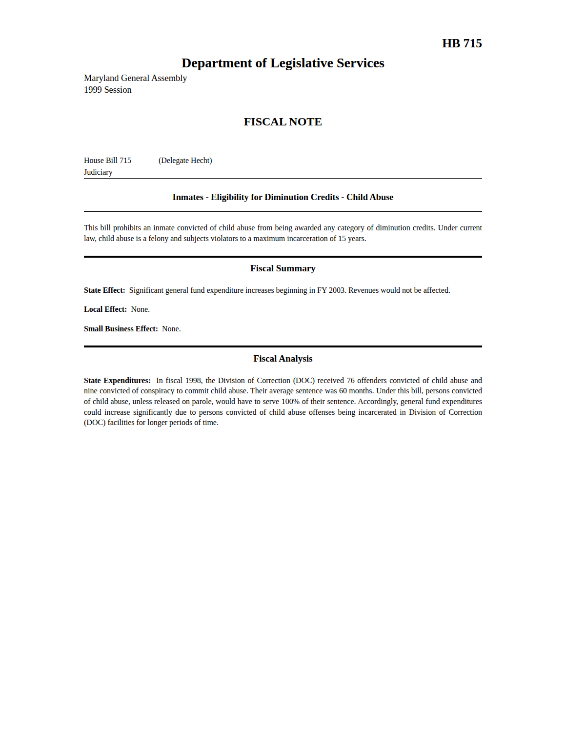HB 715
Department of Legislative Services
Maryland General Assembly
1999 Session
FISCAL NOTE
House Bill 715(Delegate Hecht)
Judiciary
Inmates - Eligibility for Diminution Credits - Child Abuse
This bill prohibits an inmate convicted of child abuse from being awarded any category of diminution credits. Under current law, child abuse is a felony and subjects violators to a maximum incarceration of 15 years.
Fiscal Summary
State Effect: Significant general fund expenditure increases beginning in FY 2003. Revenues would not be affected.
Local Effect: None.
Small Business Effect: None.
Fiscal Analysis
State Expenditures: In fiscal 1998, the Division of Correction (DOC) received 76 offenders convicted of child abuse and nine convicted of conspiracy to commit child abuse. Their average sentence was 60 months. Under this bill, persons convicted of child abuse, unless released on parole, would have to serve 100% of their sentence. Accordingly, general fund expenditures could increase significantly due to persons convicted of child abuse offenses being incarcerated in Division of Correction (DOC) facilities for longer periods of time.